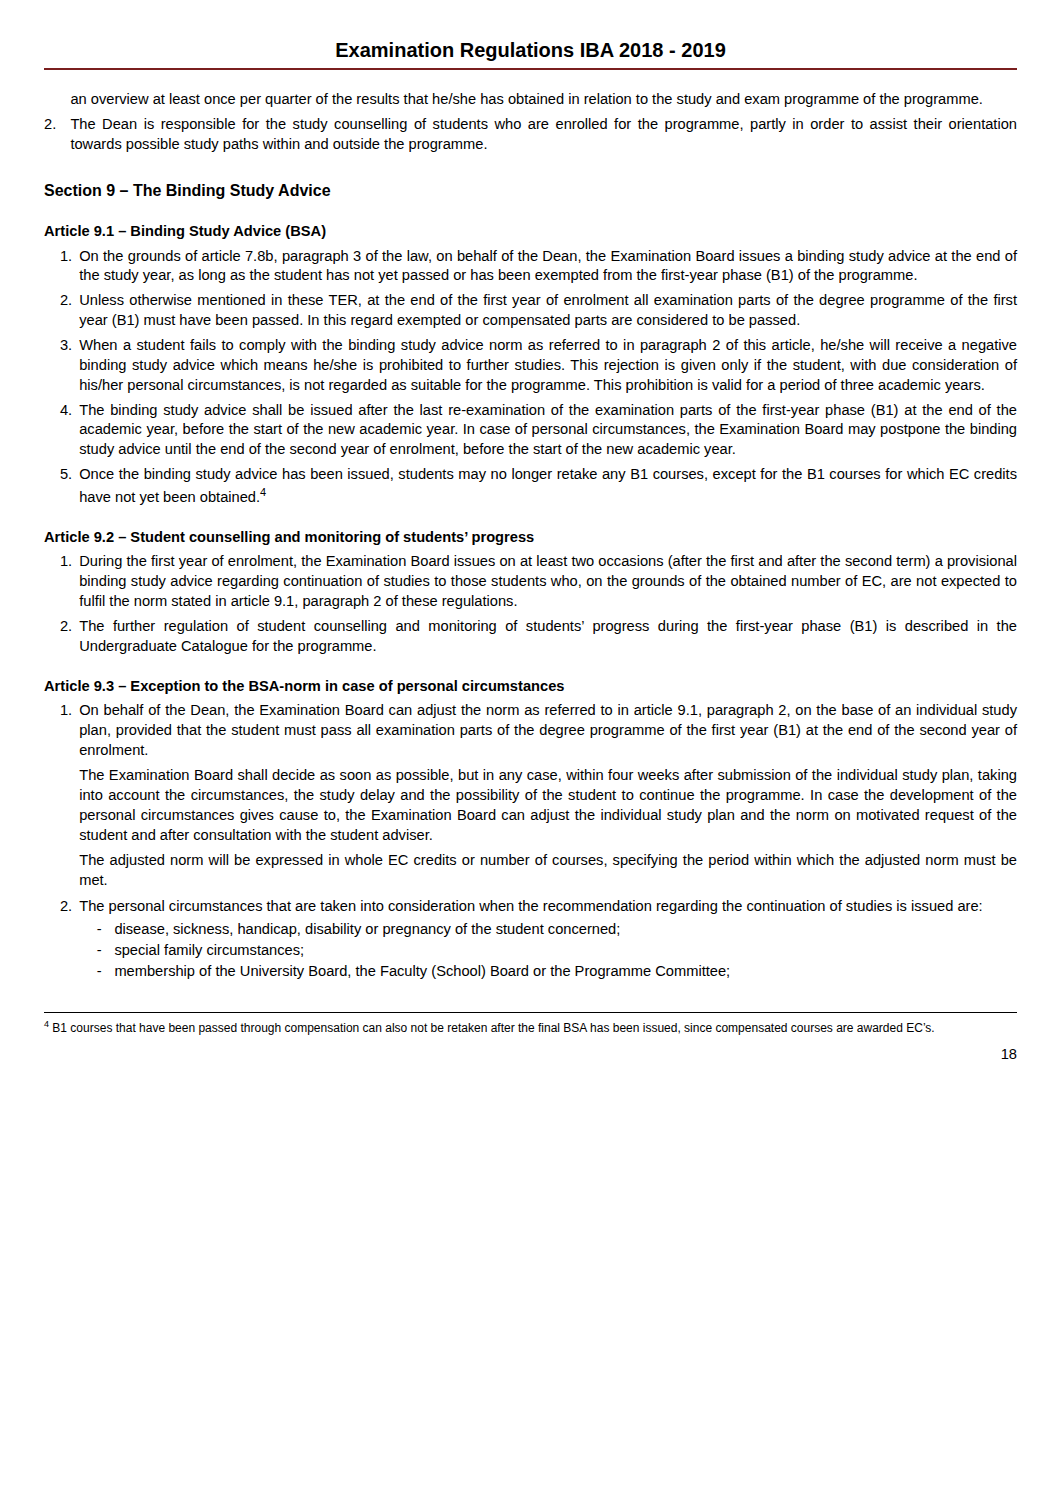Examination Regulations IBA 2018 - 2019
an overview at least once per quarter of the results that he/she has obtained in relation to the study and exam programme of the programme.
2. The Dean is responsible for the study counselling of students who are enrolled for the programme, partly in order to assist their orientation towards possible study paths within and outside the programme.
Section 9 – The Binding Study Advice
Article 9.1 – Binding Study Advice (BSA)
On the grounds of article 7.8b, paragraph 3 of the law, on behalf of the Dean, the Examination Board issues a binding study advice at the end of the study year, as long as the student has not yet passed or has been exempted from the first-year phase (B1) of the programme.
Unless otherwise mentioned in these TER, at the end of the first year of enrolment all examination parts of the degree programme of the first year (B1) must have been passed. In this regard exempted or compensated parts are considered to be passed.
When a student fails to comply with the binding study advice norm as referred to in paragraph 2 of this article, he/she will receive a negative binding study advice which means he/she is prohibited to further studies. This rejection is given only if the student, with due consideration of his/her personal circumstances, is not regarded as suitable for the programme. This prohibition is valid for a period of three academic years.
The binding study advice shall be issued after the last re-examination of the examination parts of the first-year phase (B1) at the end of the academic year, before the start of the new academic year. In case of personal circumstances, the Examination Board may postpone the binding study advice until the end of the second year of enrolment, before the start of the new academic year.
Once the binding study advice has been issued, students may no longer retake any B1 courses, except for the B1 courses for which EC credits have not yet been obtained.4
Article 9.2 – Student counselling and monitoring of students’ progress
During the first year of enrolment, the Examination Board issues on at least two occasions (after the first and after the second term) a provisional binding study advice regarding continuation of studies to those students who, on the grounds of the obtained number of EC, are not expected to fulfil the norm stated in article 9.1, paragraph 2 of these regulations.
The further regulation of student counselling and monitoring of students’ progress during the first-year phase (B1) is described in the Undergraduate Catalogue for the programme.
Article 9.3 – Exception to the BSA-norm in case of personal circumstances
On behalf of the Dean, the Examination Board can adjust the norm as referred to in article 9.1, paragraph 2, on the base of an individual study plan, provided that the student must pass all examination parts of the degree programme of the first year (B1) at the end of the second year of enrolment.
The Examination Board shall decide as soon as possible, but in any case, within four weeks after submission of the individual study plan, taking into account the circumstances, the study delay and the possibility of the student to continue the programme. In case the development of the personal circumstances gives cause to, the Examination Board can adjust the individual study plan and the norm on motivated request of the student and after consultation with the student adviser.
The adjusted norm will be expressed in whole EC credits or number of courses, specifying the period within which the adjusted norm must be met.
The personal circumstances that are taken into consideration when the recommendation regarding the continuation of studies is issued are:
disease, sickness, handicap, disability or pregnancy of the student concerned;
special family circumstances;
membership of the University Board, the Faculty (School) Board or the Programme Committee;
4 B1 courses that have been passed through compensation can also not be retaken after the final BSA has been issued, since compensated courses are awarded EC’s.
18